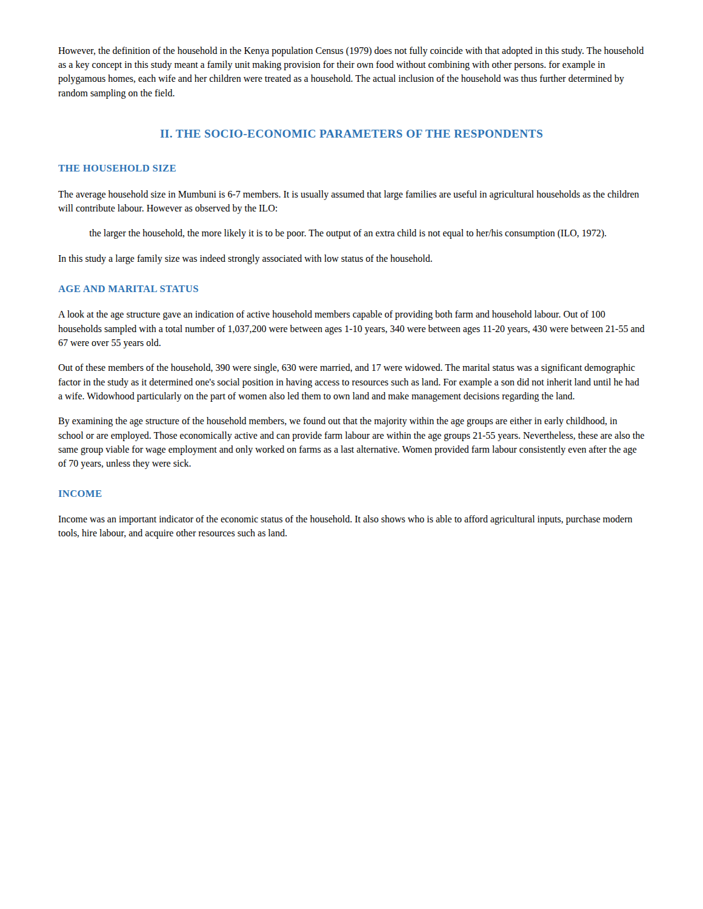However, the definition of the household in the Kenya population Census (1979) does not fully coincide with that adopted in this study. The household as a key concept in this study meant a family unit making provision for their own food without combining with other persons. for example in polygamous homes, each wife and her children were treated as a household. The actual inclusion of the household was thus further determined by random sampling on the field.
II. THE SOCIO-ECONOMIC PARAMETERS OF THE RESPONDENTS
THE HOUSEHOLD SIZE
The average household size in Mumbuni is 6-7 members. It is usually assumed that large families are useful in agricultural households as the children will contribute labour. However as observed by the ILO:
the larger the household, the more likely it is to be poor. The output of an extra child is not equal to her/his consumption (ILO, 1972).
In this study a large family size was indeed strongly associated with low status of the household.
AGE AND MARITAL STATUS
A look at the age structure gave an indication of active household members capable of providing both farm and household labour. Out of 100 households sampled with a total number of 1,037,200 were between ages 1-10 years, 340 were between ages 11-20 years, 430 were between 21-55 and 67 were over 55 years old.
Out of these members of the household, 390 were single, 630 were married, and 17 were widowed. The marital status was a significant demographic factor in the study as it determined one's social position in having access to resources such as land. For example a son did not inherit land until he had a wife. Widowhood particularly on the part of women also led them to own land and make management decisions regarding the land.
By examining the age structure of the household members, we found out that the majority within the age groups are either in early childhood, in school or are employed. Those economically active and can provide farm labour are within the age groups 21-55 years. Nevertheless, these are also the same group viable for wage employment and only worked on farms as a last alternative. Women provided farm labour consistently even after the age of 70 years, unless they were sick.
INCOME
Income was an important indicator of the economic status of the household. It also shows who is able to afford agricultural inputs, purchase modern tools, hire labour, and acquire other resources such as land.